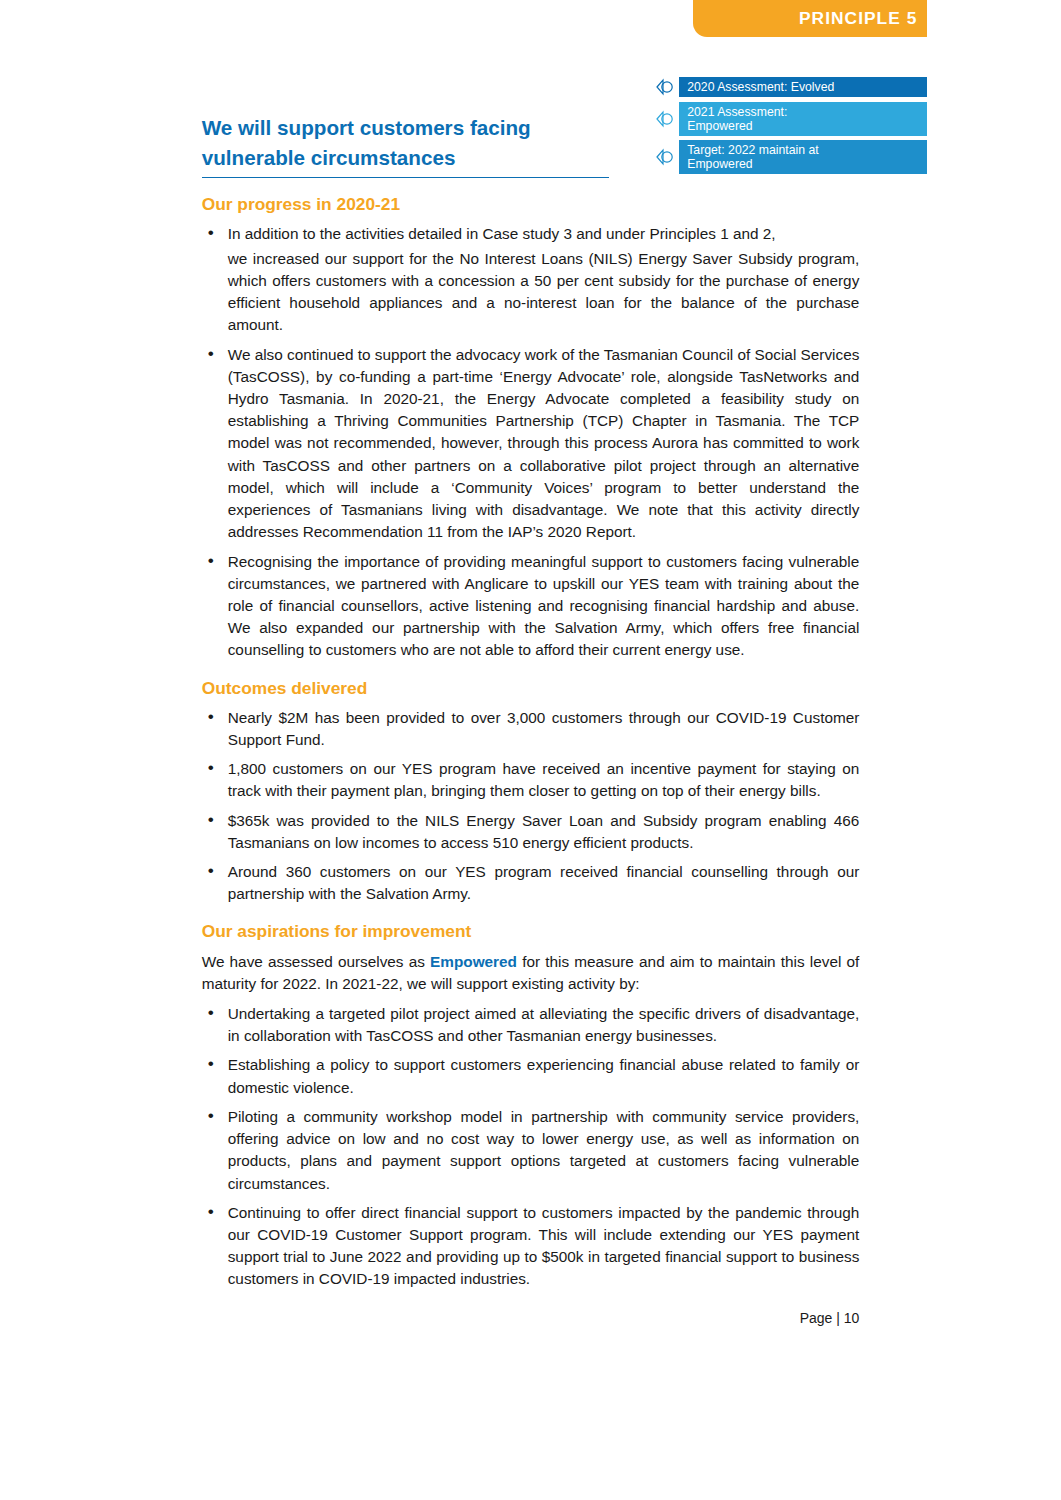PRINCIPLE 5
2020 Assessment: Evolved
2021 Assessment:
Empowered
Target: 2022 maintain at
Empowered
We will support customers facing vulnerable circumstances
Our progress in 2020-21
In addition to the activities detailed in Case study 3 and under Principles 1 and 2,
we increased our support for the No Interest Loans (NILS) Energy Saver Subsidy program, which offers customers with a concession a 50 per cent subsidy for the purchase of energy efficient household appliances and a no-interest loan for the balance of the purchase amount.
We also continued to support the advocacy work of the Tasmanian Council of Social Services (TasCOSS), by co-funding a part-time ‘Energy Advocate’ role, alongside TasNetworks and Hydro Tasmania. In 2020-21, the Energy Advocate completed a feasibility study on establishing a Thriving Communities Partnership (TCP) Chapter in Tasmania. The TCP model was not recommended, however, through this process Aurora has committed to work with TasCOSS and other partners on a collaborative pilot project through an alternative model, which will include a ‘Community Voices’ program to better understand the experiences of Tasmanians living with disadvantage. We note that this activity directly addresses Recommendation 11 from the IAP’s 2020 Report.
Recognising the importance of providing meaningful support to customers facing vulnerable circumstances, we partnered with Anglicare to upskill our YES team with training about the role of financial counsellors, active listening and recognising financial hardship and abuse. We also expanded our partnership with the Salvation Army, which offers free financial counselling to customers who are not able to afford their current energy use.
Outcomes delivered
Nearly $2M has been provided to over 3,000 customers through our COVID-19 Customer Support Fund.
1,800 customers on our YES program have received an incentive payment for staying on track with their payment plan, bringing them closer to getting on top of their energy bills.
$365k was provided to the NILS Energy Saver Loan and Subsidy program enabling 466 Tasmanians on low incomes to access 510 energy efficient products.
Around 360 customers on our YES program received financial counselling through our partnership with the Salvation Army.
Our aspirations for improvement
We have assessed ourselves as Empowered for this measure and aim to maintain this level of maturity for 2022. In 2021-22, we will support existing activity by:
Undertaking a targeted pilot project aimed at alleviating the specific drivers of disadvantage, in collaboration with TasCOSS and other Tasmanian energy businesses.
Establishing a policy to support customers experiencing financial abuse related to family or domestic violence.
Piloting a community workshop model in partnership with community service providers, offering advice on low and no cost way to lower energy use, as well as information on products, plans and payment support options targeted at customers facing vulnerable circumstances.
Continuing to offer direct financial support to customers impacted by the pandemic through our COVID-19 Customer Support program. This will include extending our YES payment support trial to June 2022 and providing up to $500k in targeted financial support to business customers in COVID-19 impacted industries.
Page | 10